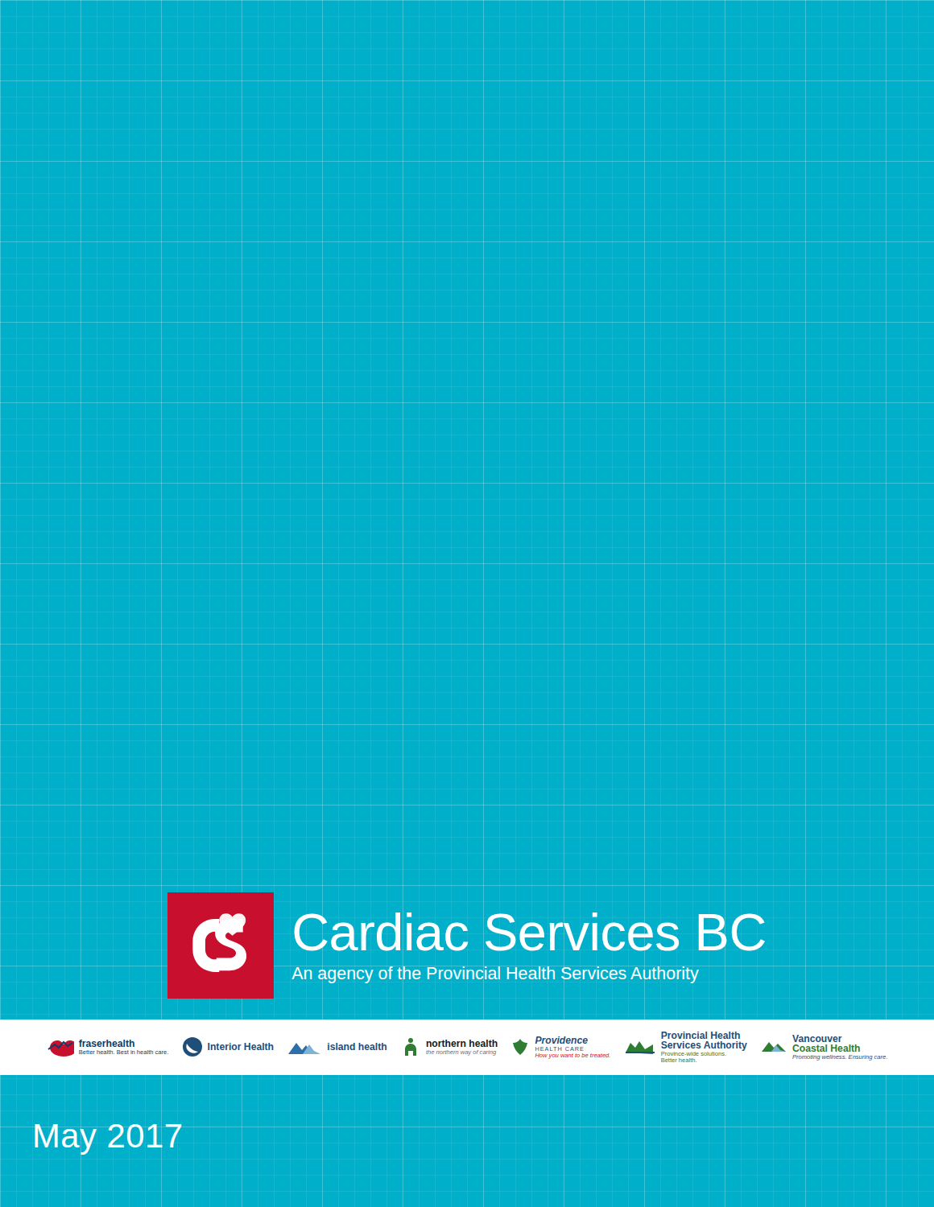Cardiac Services BC
An agency of the Provincial Health Services Authority
fraserhealth Better health. Best in health care.
Interior Health
island health
northern health the northern way of caring
Providence HEALTH CARE How you want to be treated.
Provincial Health
Services Authority Province-wide solutions.
Better health.
Vancouver
Coastal Health Promoting wellness. Ensuring care.
May 2017